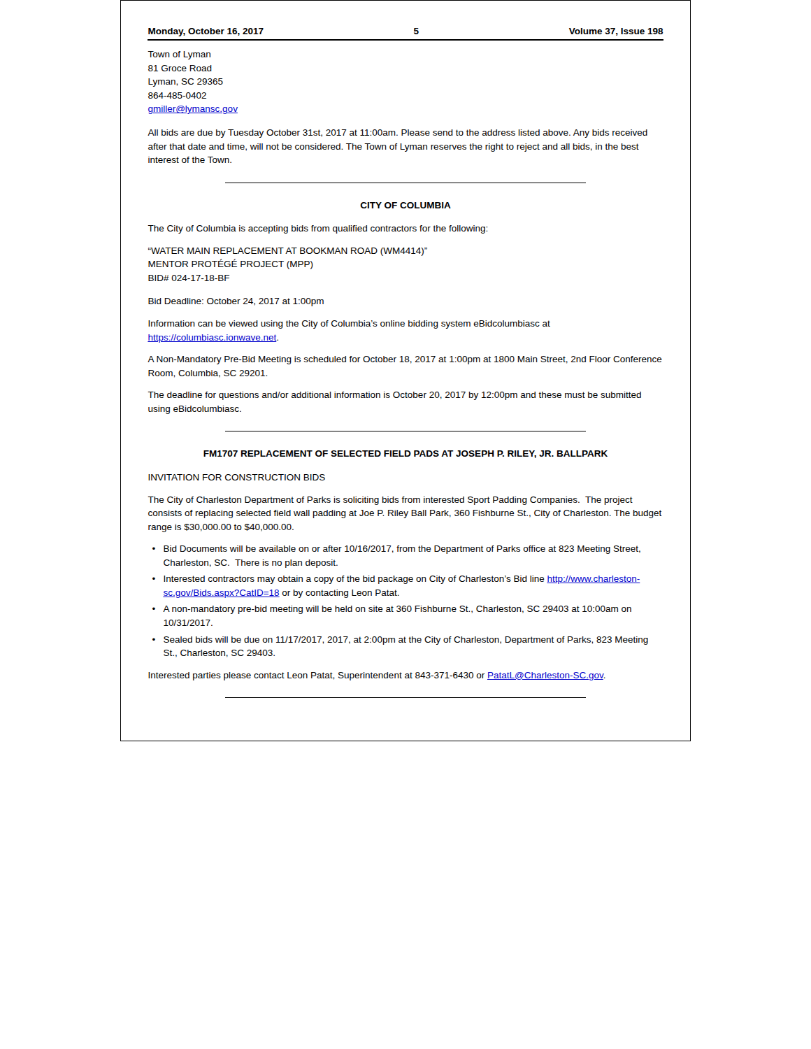Monday, October 16, 2017
5
Volume 37, Issue 198
Town of Lyman
81 Groce Road
Lyman, SC 29365
864-485-0402
gmiller@lymansc.gov
All bids are due by Tuesday October 31st, 2017 at 11:00am. Please send to the address listed above. Any bids received after that date and time, will not be considered. The Town of Lyman reserves the right to reject and all bids, in the best interest of the Town.
CITY OF COLUMBIA
The City of Columbia is accepting bids from qualified contractors for the following:
“WATER MAIN REPLACEMENT AT BOOKMAN ROAD (WM4414)”
MENTOR PROTÉGÉ PROJECT (MPP)
BID# 024-17-18-BF
Bid Deadline: October 24, 2017 at 1:00pm
Information can be viewed using the City of Columbia’s online bidding system eBidcolumbiasc at https://columbiasc.ionwave.net.
A Non-Mandatory Pre-Bid Meeting is scheduled for October 18, 2017 at 1:00pm at 1800 Main Street, 2nd Floor Conference Room, Columbia, SC 29201.
The deadline for questions and/or additional information is October 20, 2017 by 12:00pm and these must be submitted using eBidcolumbiasc.
FM1707 REPLACEMENT OF SELECTED FIELD PADS AT JOSEPH P. RILEY, JR. BALLPARK
INVITATION FOR CONSTRUCTION BIDS
The City of Charleston Department of Parks is soliciting bids from interested Sport Padding Companies. The project consists of replacing selected field wall padding at Joe P. Riley Ball Park, 360 Fishburne St., City of Charleston. The budget range is $30,000.00 to $40,000.00.
Bid Documents will be available on or after 10/16/2017, from the Department of Parks office at 823 Meeting Street, Charleston, SC. There is no plan deposit.
Interested contractors may obtain a copy of the bid package on City of Charleston’s Bid line http://www.charleston-sc.gov/Bids.aspx?CatID=18 or by contacting Leon Patat.
A non-mandatory pre-bid meeting will be held on site at 360 Fishburne St., Charleston, SC 29403 at 10:00am on 10/31/2017.
Sealed bids will be due on 11/17/2017, 2017, at 2:00pm at the City of Charleston, Department of Parks, 823 Meeting St., Charleston, SC 29403.
Interested parties please contact Leon Patat, Superintendent at 843-371-6430 or PatatL@Charleston-SC.gov.